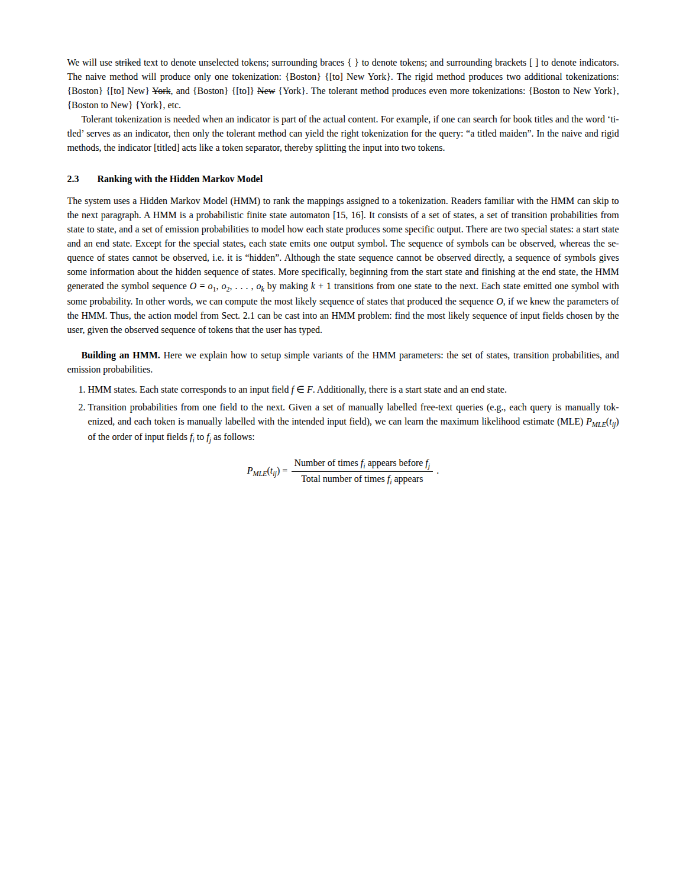We will use striked text to denote unselected tokens; surrounding braces { } to denote tokens; and surrounding brackets [ ] to denote indicators. The naive method will produce only one tokenization: {Boston} {[to] New York}. The rigid method produces two additional tokenizations: {Boston} {[to] New} York, and {Boston} {[to]} New {York}. The tolerant method produces even more tokenizations: {Boston to New York}, {Boston to New} {York}, etc.
Tolerant tokenization is needed when an indicator is part of the actual content. For example, if one can search for book titles and the word ‘titled’ serves as an indicator, then only the tolerant method can yield the right tokenization for the query: “a titled maiden”. In the naive and rigid methods, the indicator [titled] acts like a token separator, thereby splitting the input into two tokens.
2.3 Ranking with the Hidden Markov Model
The system uses a Hidden Markov Model (HMM) to rank the mappings assigned to a tokenization. Readers familiar with the HMM can skip to the next paragraph. A HMM is a probabilistic finite state automaton [15, 16]. It consists of a set of states, a set of transition probabilities from state to state, and a set of emission probabilities to model how each state produces some specific output. There are two special states: a start state and an end state. Except for the special states, each state emits one output symbol. The sequence of symbols can be observed, whereas the sequence of states cannot be observed, i.e. it is “hidden”. Although the state sequence cannot be observed directly, a sequence of symbols gives some information about the hidden sequence of states. More specifically, beginning from the start state and finishing at the end state, the HMM generated the symbol sequence O = o1, o2, . . . , ok by making k + 1 transitions from one state to the next. Each state emitted one symbol with some probability. In other words, we can compute the most likely sequence of states that produced the sequence O, if we knew the parameters of the HMM. Thus, the action model from Sect. 2.1 can be cast into an HMM problem: find the most likely sequence of input fields chosen by the user, given the observed sequence of tokens that the user has typed.
Building an HMM. Here we explain how to setup simple variants of the HMM parameters: the set of states, transition probabilities, and emission probabilities.
HMM states. Each state corresponds to an input field f ∈ F. Additionally, there is a start state and an end state.
Transition probabilities from one field to the next. Given a set of manually labelled free-text queries (e.g., each query is manually tokenized, and each token is manually labelled with the intended input field), we can learn the maximum likelihood estimate (MLE) PMLE(tij) of the order of input fields fi to fj as follows:
PMLE(tij) = Number of times fi appears before fj Total number of times fi appears .